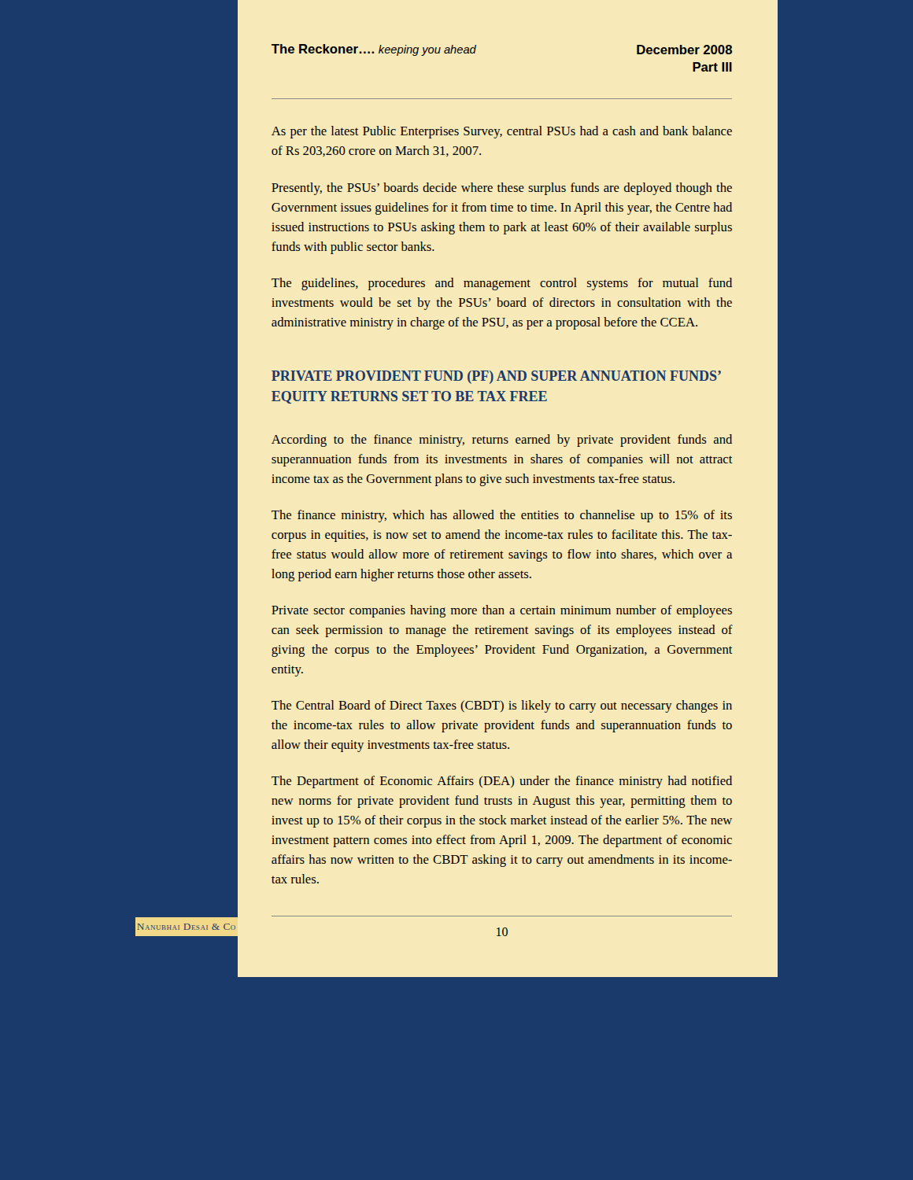Nanubhai Desai & Co
The Reckoner…. keeping you ahead
December 2008
Part III
As per the latest Public Enterprises Survey, central PSUs had a cash and bank balance of Rs 203,260 crore on March 31, 2007.
Presently, the PSUs’ boards decide where these surplus funds are deployed though the Government issues guidelines for it from time to time. In April this year, the Centre had issued instructions to PSUs asking them to park at least 60% of their available surplus funds with public sector banks.
The guidelines, procedures and management control systems for mutual fund investments would be set by the PSUs’ board of directors in consultation with the administrative ministry in charge of the PSU, as per a proposal before the CCEA.
PRIVATE PROVIDENT FUND (PF) AND SUPER ANNUATION FUNDS’ EQUITY RETURNS SET TO BE TAX FREE
According to the finance ministry, returns earned by private provident funds and superannuation funds from its investments in shares of companies will not attract income tax as the Government plans to give such investments tax-free status.
The finance ministry, which has allowed the entities to channelise up to 15% of its corpus in equities, is now set to amend the income-tax rules to facilitate this. The tax-free status would allow more of retirement savings to flow into shares, which over a long period earn higher returns those other assets.
Private sector companies having more than a certain minimum number of employees can seek permission to manage the retirement savings of its employees instead of giving the corpus to the Employees’ Provident Fund Organization, a Government entity.
The Central Board of Direct Taxes (CBDT) is likely to carry out necessary changes in the income-tax rules to allow private provident funds and superannuation funds to allow their equity investments tax-free status.
The Department of Economic Affairs (DEA) under the finance ministry had notified new norms for private provident fund trusts in August this year, permitting them to invest up to 15% of their corpus in the stock market instead of the earlier 5%. The new investment pattern comes into effect from April 1, 2009. The department of economic affairs has now written to the CBDT asking it to carry out amendments in its income-tax rules.
10